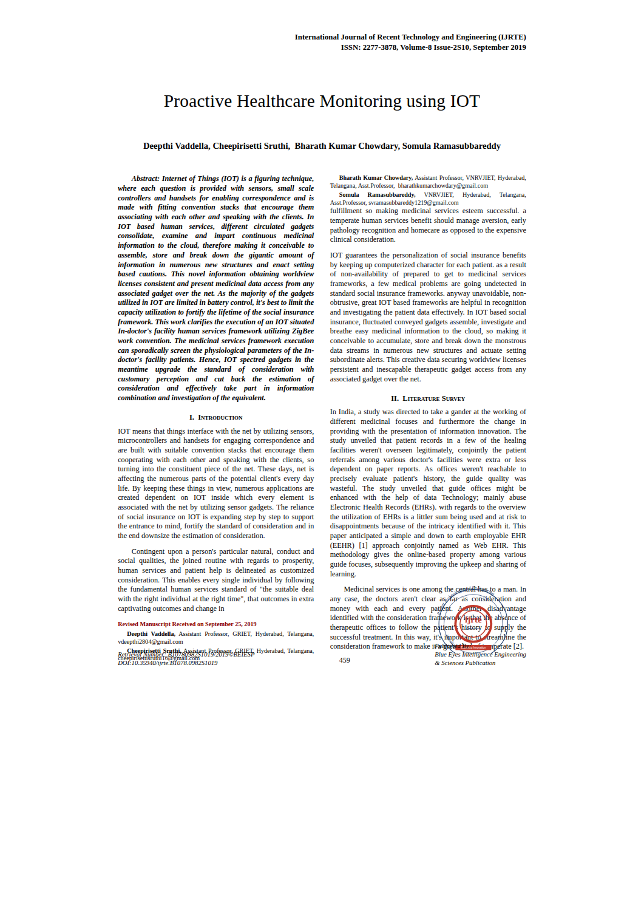International Journal of Recent Technology and Engineering (IJRTE)
ISSN: 2277-3878, Volume-8 Issue-2S10, September 2019
Proactive Healthcare Monitoring using IOT
Deepthi Vaddella, Cheepirisetti Sruthi, Bharath Kumar Chowdary, Somula Ramasubbareddy
Abstract: Internet of Things (IOT) is a figuring technique, where each question is provided with sensors, small scale controllers and handsets for enabling correspondence and is made with fitting convention stacks that encourage them associating with each other and speaking with the clients. In IOT based human services, different circulated gadgets consolidate, examine and impart continuous medicinal information to the cloud, therefore making it conceivable to assemble, store and break down the gigantic amount of information in numerous new structures and enact setting based cautions. This novel information obtaining worldview licenses consistent and present medicinal data access from any associated gadget over the net. As the majority of the gadgets utilized in IOT are limited in battery control, it's best to limit the capacity utilization to fortify the lifetime of the social insurance framework. This work clarifies the execution of an IOT situated In-doctor's facility human services framework utilizing ZigBee work convention. The medicinal services framework execution can sporadically screen the physiological parameters of the In-doctor's facility patients. Hence, IOT spectred gadgets in the meantime upgrade the standard of consideration with customary perception and cut back the estimation of consideration and effectively take part in information combination and investigation of the equivalent.
I. Introduction
IOT means that things interface with the net by utilizing sensors, microcontrollers and handsets for engaging correspondence and are built with suitable convention stacks that encourage them cooperating with each other and speaking with the clients, so turning into the constituent piece of the net. These days, net is affecting the numerous parts of the potential client's every day life. By keeping these things in view, numerous applications are created dependent on IOT inside which every element is associated with the net by utilizing sensor gadgets. The reliance of social insurance on IOT is expanding step by step to support the entrance to mind, fortify the standard of consideration and in the end downsize the estimation of consideration.
Contingent upon a person's particular natural, conduct and social qualities, the joined routine with regards to prosperity, human services and patient help is delineated as customized consideration. This enables every single individual by following the fundamental human services standard of "the suitable deal with the right individual at the right time", that outcomes in extra captivating outcomes and change in
Revised Manuscript Received on September 25, 2019
Deepthi Vaddella, Assistant Professor, GRIET, Hyderabad, Telangana, vdeepthi2804@gmail.com
Cheepirisetti Sruthi, Assistant Professor, GRIET, Hyderabad, Telangana, cheepirisettisruthi16@gmail.com
Bharath Kumar Chowdary, Assistant Professor, VNRVJIET, Hyderabad, Telangana, Asst.Professor, bharathkumarchowdary@gmail.com
Somula Ramasubbareddy, VNRVJIET, Hyderabad, Telangana, Asst.Professor, svramasubbareddy1219@gmail.com
fulfillment so making medicinal services esteem successful. a temperate human services benefit should manage aversion, early pathology recognition and homecare as opposed to the expensive clinical consideration.
IOT guarantees the personalization of social insurance benefits by keeping up computerized character for each patient. as a result of non-availability of prepared to get to medicinal services frameworks, a few medical problems are going undetected in standard social insurance frameworks. anyway unavoidable, non-obtrusive, great IOT based frameworks are helpful in recognition and investigating the patient data effectively. In IOT based social insurance, fluctuated conveyed gadgets assemble, investigate and breathe easy medicinal information to the cloud, so making it conceivable to accumulate, store and break down the monstrous data streams in numerous new structures and actuate setting subordinate alerts. This creative data securing worldview licenses persistent and inescapable therapeutic gadget access from any associated gadget over the net.
II. Literature Survey
In India, a study was directed to take a gander at the working of different medicinal focuses and furthermore the change in providing with the presentation of information innovation. The study unveiled that patient records in a few of the healing facilities weren't overseen legitimately, conjointly the patient referrals among various doctor's facilities were extra or less dependent on paper reports. As offices weren't reachable to precisely evaluate patient's history, the guide quality was wasteful. The study unveiled that guide offices might be enhanced with the help of data Technology; mainly abuse Electronic Health Records (EHRs). with regards to the overview the utilization of EHRs is a littler sum being used and at risk to disappointments because of the intricacy identified with it. This paper anticipated a simple and down to earth employable EHR (EEHR) [1] approach conjointly named as Web EHR. This methodology gives the online-based property among various guide focuses, subsequently improving the upkeep and sharing of learning.
Medicinal services is one among the central has to a man. In any case, the doctors aren't clear as far as consideration and money with each and every patient. Another disadvantage identified with the consideration framework is that the absence of therapeutic offices to follow the patient's history to supply the successful treatment. In this way, it's important to streamline the consideration framework to make it a great deal of temperate [2].
Recent Technology and Engineering Journal of ijrte www.ijrte.org Exploring Innovation
Retrieval Number: B10780982S1019/2019©BEIESP
DOI:10.35940/ijrte.B1078.0982S1019
459
Published By:
Blue Eyes Intelligence Engineering
& Sciences Publication